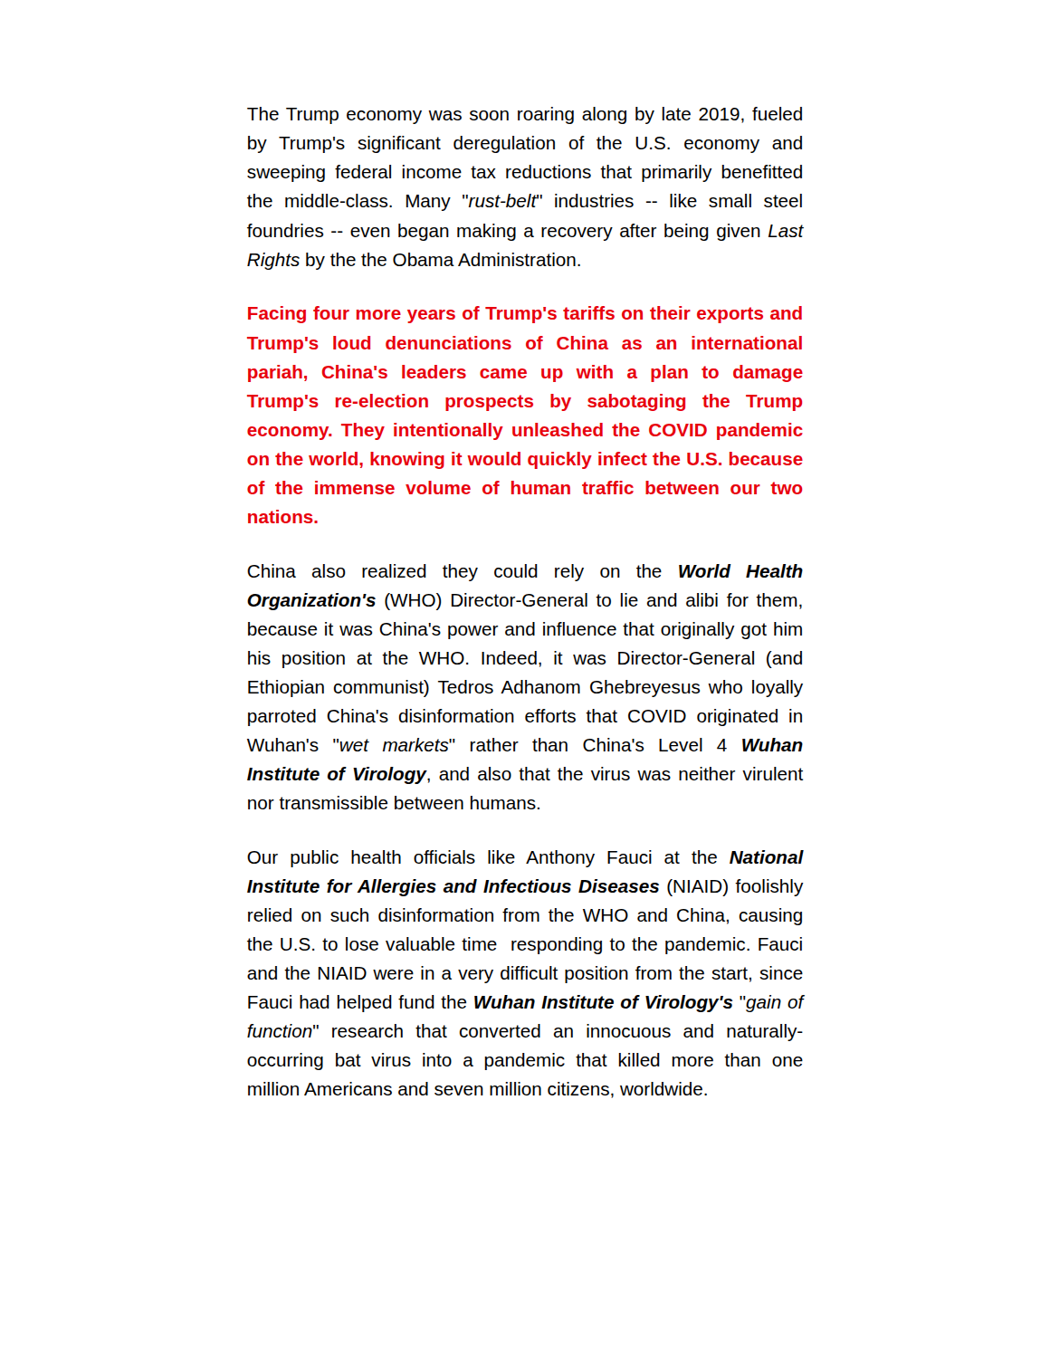The Trump economy was soon roaring along by late 2019, fueled by Trump's significant deregulation of the U.S. economy and sweeping federal income tax reductions that primarily benefitted the middle-class. Many "rust-belt" industries -- like small steel foundries -- even began making a recovery after being given Last Rights by the the Obama Administration.
Facing four more years of Trump's tariffs on their exports and Trump's loud denunciations of China as an international pariah, China's leaders came up with a plan to damage Trump's re-election prospects by sabotaging the Trump economy. They intentionally unleashed the COVID pandemic on the world, knowing it would quickly infect the U.S. because of the immense volume of human traffic between our two nations.
China also realized they could rely on the World Health Organization's (WHO) Director-General to lie and alibi for them, because it was China's power and influence that originally got him his position at the WHO. Indeed, it was Director-General (and Ethiopian communist) Tedros Adhanom Ghebreyesus who loyally parroted China's disinformation efforts that COVID originated in Wuhan's "wet markets" rather than China's Level 4 Wuhan Institute of Virology, and also that the virus was neither virulent nor transmissible between humans.
Our public health officials like Anthony Fauci at the National Institute for Allergies and Infectious Diseases (NIAID) foolishly relied on such disinformation from the WHO and China, causing the U.S. to lose valuable time responding to the pandemic. Fauci and the NIAID were in a very difficult position from the start, since Fauci had helped fund the Wuhan Institute of Virology's "gain of function" research that converted an innocuous and naturally-occurring bat virus into a pandemic that killed more than one million Americans and seven million citizens, worldwide.